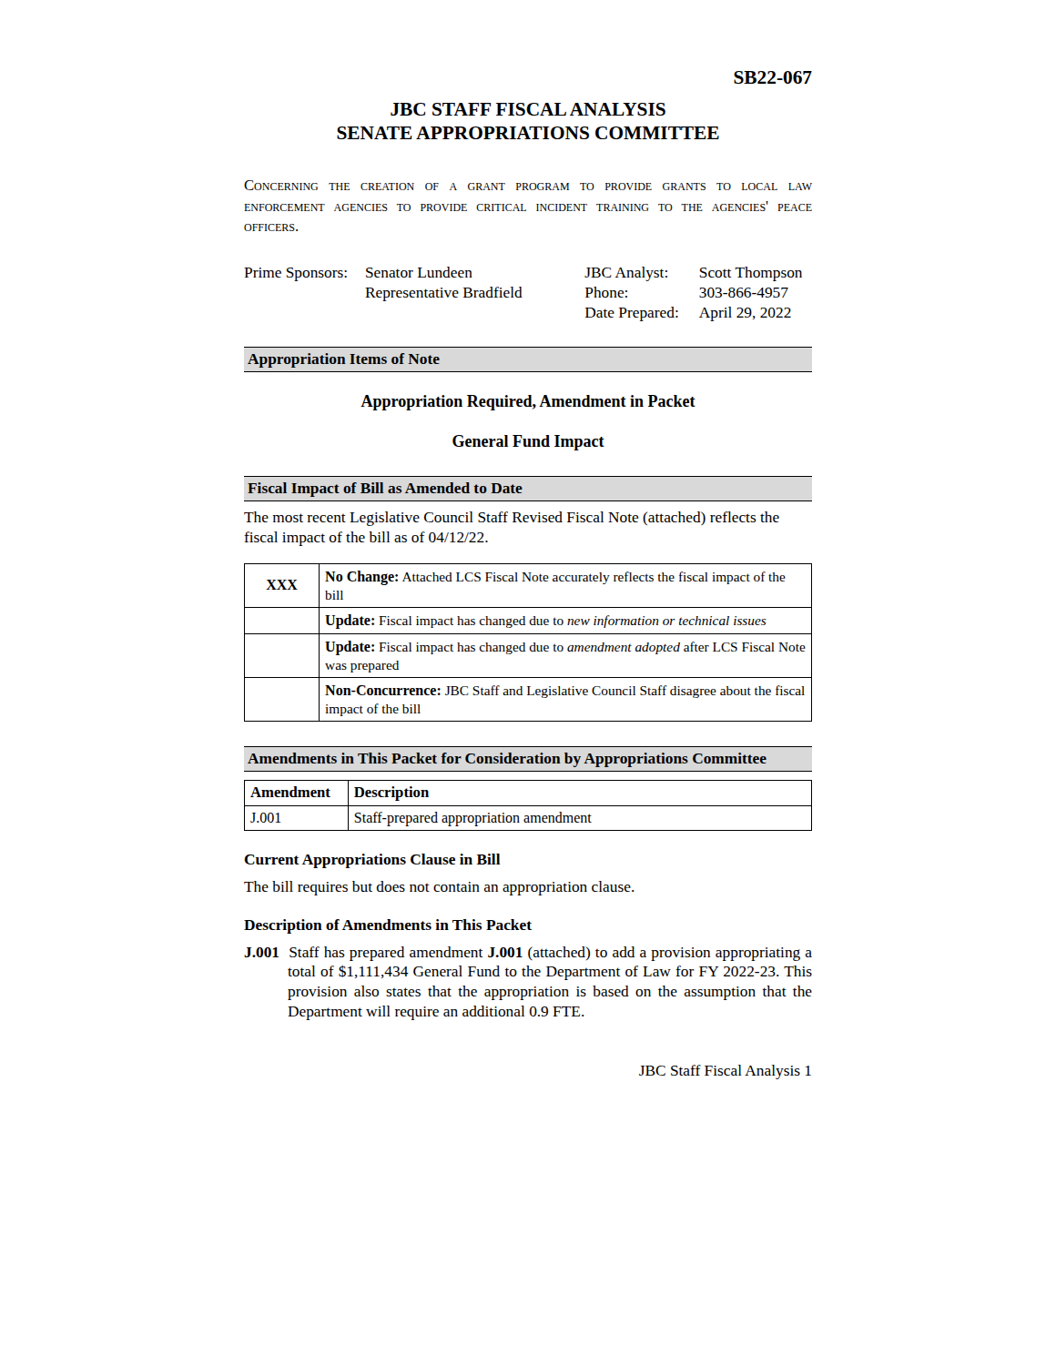SB22-067
JBC STAFF FISCAL ANALYSIS
SENATE APPROPRIATIONS COMMITTEE
Concerning the creation of a grant program to provide grants to local law enforcement agencies to provide critical incident training to the agencies' peace officers.
| Prime Sponsors: | Senator Lundeen | | JBC Analyst: | Scott Thompson |
| | Representative Bradfield | | Phone: | 303-866-4957 |
| | | | Date Prepared: | April 29, 2022 |
Appropriation Items of Note
Appropriation Required, Amendment in Packet
General Fund Impact
Fiscal Impact of Bill as Amended to Date
The most recent Legislative Council Staff Revised Fiscal Note (attached) reflects the fiscal impact of the bill as of 04/12/22.
| XXX | No Change: Attached LCS Fiscal Note accurately reflects the fiscal impact of the bill |
| | Update: Fiscal impact has changed due to new information or technical issues |
| | Update: Fiscal impact has changed due to amendment adopted after LCS Fiscal Note was prepared |
| | Non-Concurrence: JBC Staff and Legislative Council Staff disagree about the fiscal impact of the bill |
Amendments in This Packet for Consideration by Appropriations Committee
| Amendment | Description |
| --- | --- |
| J.001 | Staff-prepared appropriation amendment |
Current Appropriations Clause in Bill
The bill requires but does not contain an appropriation clause.
Description of Amendments in This Packet
J.001 Staff has prepared amendment J.001 (attached) to add a provision appropriating a total of $1,111,434 General Fund to the Department of Law for FY 2022-23. This provision also states that the appropriation is based on the assumption that the Department will require an additional 0.9 FTE.
JBC Staff Fiscal Analysis 1